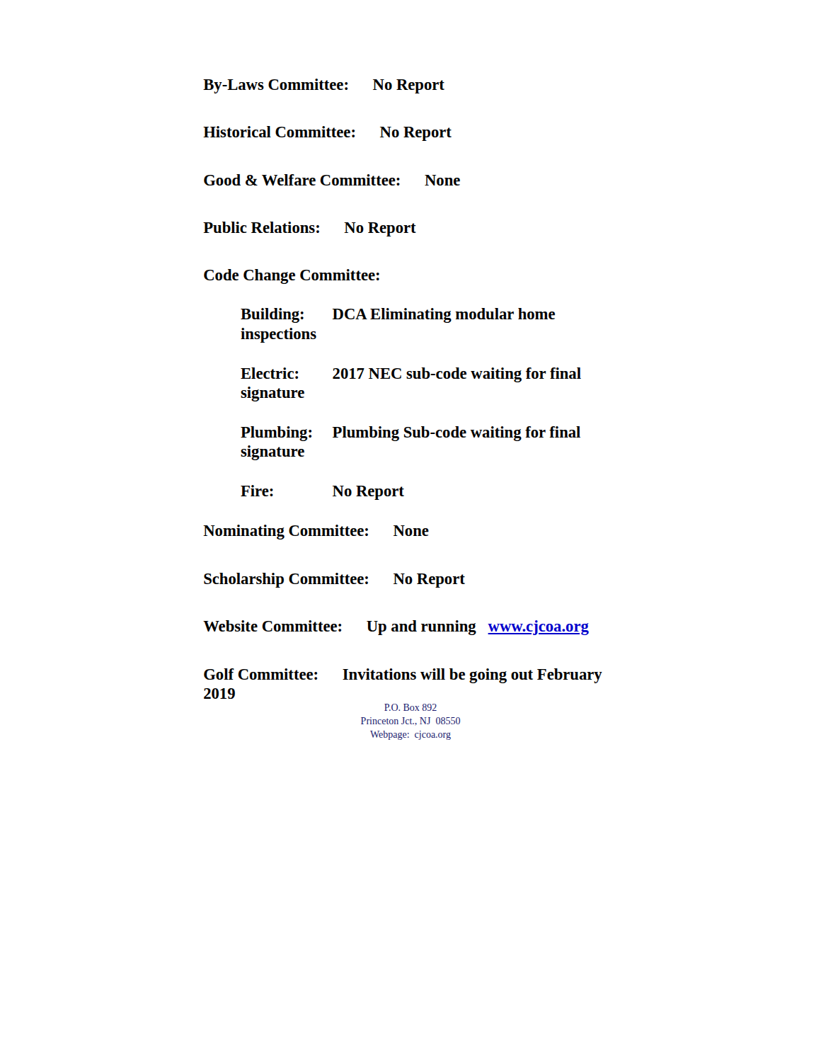By-Laws Committee: No Report
Historical Committee: No Report
Good & Welfare Committee: None
Public Relations: No Report
Code Change Committee:
Building: DCA Eliminating modular home inspections
Electric: 2017 NEC sub-code waiting for final signature
Plumbing: Plumbing Sub-code waiting for final signature
Fire: No Report
Nominating Committee: None
Scholarship Committee: No Report
Website Committee: Up and running www.cjcoa.org
Golf Committee: Invitations will be going out February 2019
P.O. Box 892
Princeton Jct., NJ 08550
Webpage: cjcoa.org